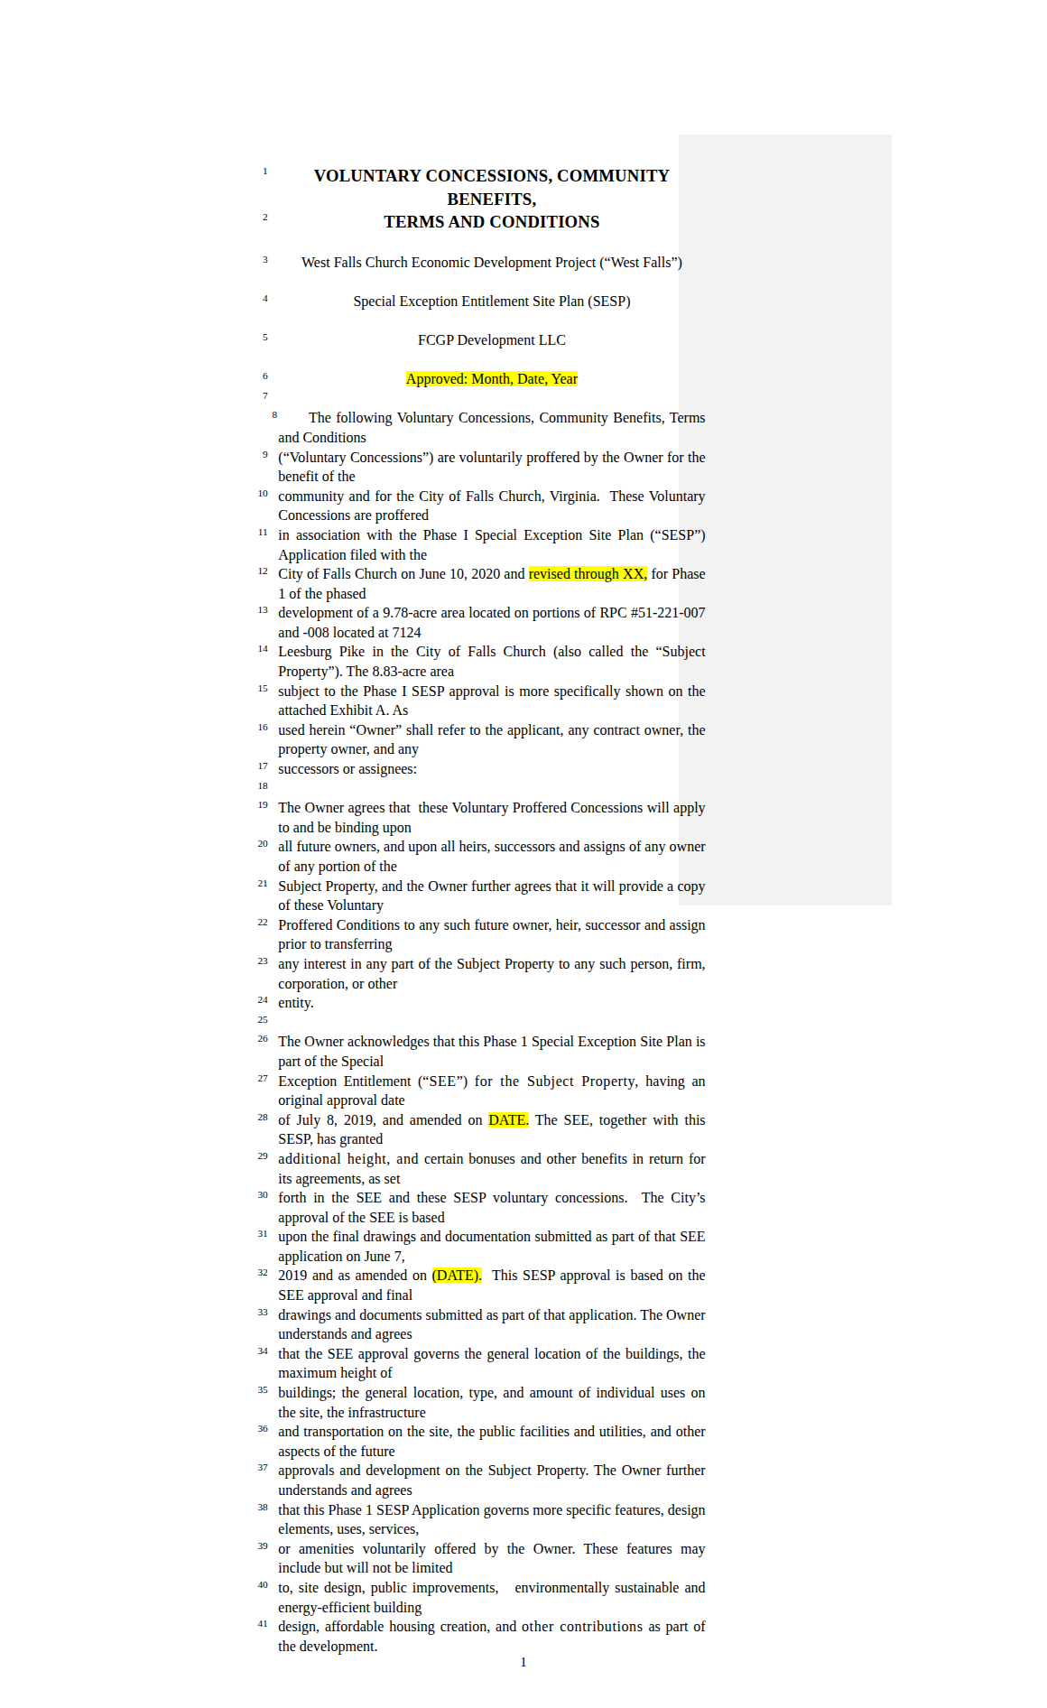1
VOLUNTARY CONCESSIONS, COMMUNITY BENEFITS,
2
TERMS AND CONDITIONS
3
West Falls Church Economic Development Project (“West Falls”)
4
Special Exception Entitlement Site Plan (SESP)
5
FCGP Development LLC
6
Approved: Month, Date, Year
7
8 The following Voluntary Concessions, Community Benefits, Terms and Conditions
9(“Voluntary Concessions”) are voluntarily proffered by the Owner for the benefit of the
10community and for the City of Falls Church, Virginia. These Voluntary Concessions are proffered
11in association with the Phase I Special Exception Site Plan (“SESP”) Application filed with the
12 City of Falls Church on June 10, 2020 and revised through XX, for Phase 1 of the phased
13development of a 9.78-acre area located on portions of RPC #51-221-007 and -008 located at 7124
14 Leesburg Pike in the City of Falls Church (also called the “Subject Property”). The 8.83-acre area
15subject to the Phase I SESP approval is more specifically shown on the attached Exhibit A. As
16used herein “Owner” shall refer to the applicant, any contract owner, the property owner, and any
17successors or assignees:
18
19 The Owner agrees that these Voluntary Proffered Concessions will apply to and be binding upon
20all future owners, and upon all heirs, successors and assigns of any owner of any portion of the
21 Subject Property, and the Owner further agrees that it will provide a copy of these Voluntary
22 Proffered Conditions to any such future owner, heir, successor and assign prior to transferring
23any interest in any part of the Subject Property to any such person, firm, corporation, or other
24entity.
25
26 The Owner acknowledges that this Phase 1 Special Exception Site Plan is part of the Special
27 Exception Entitlement (“SEE”) for the Subject Property, having an original approval date
28of July 8, 2019, and amended on DATE. The SEE, together with this SESP, has granted
29 additional height, and certain bonuses and other benefits in return for its agreements, as set
30forth in the SEE and these SESP voluntary concessions. The City’s approval of the SEE is based
31upon the final drawings and documentation submitted as part of that SEE application on June 7,
322019 and as amended on (DATE). This SESP approval is based on the SEE approval and final
33drawings and documents submitted as part of that application. The Owner understands and agrees
34that the SEE approval governs the general location of the buildings, the maximum height of
35buildings; the general location, type, and amount of individual uses on the site, the infrastructure
36and transportation on the site, the public facilities and utilities, and other aspects of the future
37approvals and development on the Subject Property. The Owner further understands and agrees
38that this Phase 1 SESP Application governs more specific features, design elements, uses, services,
39or amenities voluntarily offered by the Owner. These features may include but will not be limited
40to, site design, public improvements, environmentally sustainable and energy-efficient building
41design, affordable housing creation, and other contributions as part of the development.
1